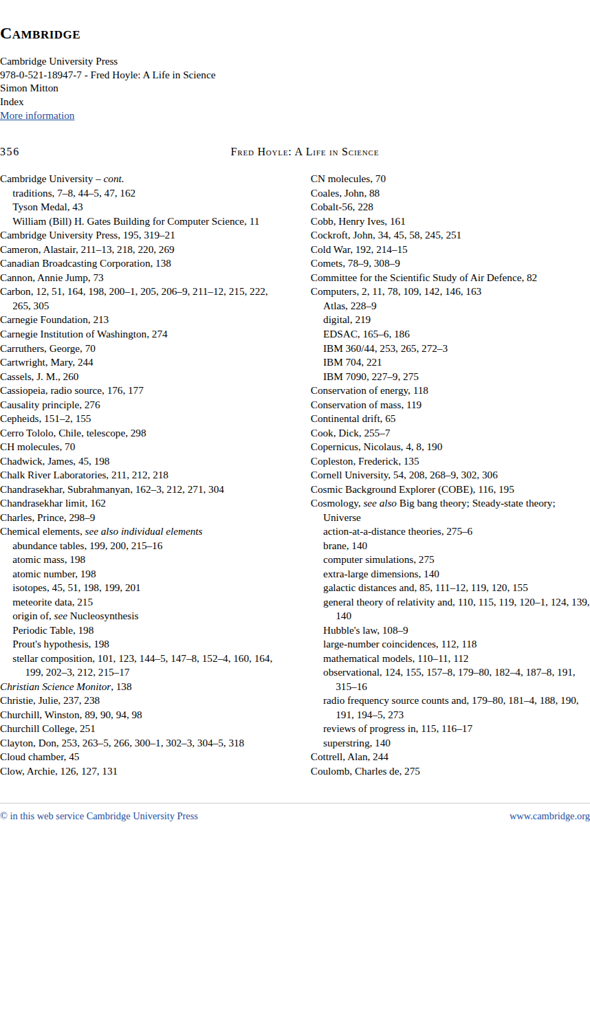Cambridge
Cambridge University Press
978-0-521-18947-7 - Fred Hoyle: A Life in Science
Simon Mitton
Index
More information
356 Fred Hoyle: A Life in Science
Cambridge University – cont.
traditions, 7–8, 44–5, 47, 162
Tyson Medal, 43
William (Bill) H. Gates Building for Computer Science, 11
Cambridge University Press, 195, 319–21
Cameron, Alastair, 211–13, 218, 220, 269
Canadian Broadcasting Corporation, 138
Cannon, Annie Jump, 73
Carbon, 12, 51, 164, 198, 200–1, 205, 206–9, 211–12, 215, 222, 265, 305
Carnegie Foundation, 213
Carnegie Institution of Washington, 274
Carruthers, George, 70
Cartwright, Mary, 244
Cassels, J. M., 260
Cassiopeia, radio source, 176, 177
Causality principle, 276
Cepheids, 151–2, 155
Cerro Tololo, Chile, telescope, 298
CH molecules, 70
Chadwick, James, 45, 198
Chalk River Laboratories, 211, 212, 218
Chandrasekhar, Subrahmanyan, 162–3, 212, 271, 304
Chandrasekhar limit, 162
Charles, Prince, 298–9
Chemical elements, see also individual elements
abundance tables, 199, 200, 215–16
atomic mass, 198
atomic number, 198
isotopes, 45, 51, 198, 199, 201
meteorite data, 215
origin of, see Nucleosynthesis
Periodic Table, 198
Prout's hypothesis, 198
stellar composition, 101, 123, 144–5, 147–8, 152–4, 160, 164, 199, 202–3, 212, 215–17
Christian Science Monitor, 138
Christie, Julie, 237, 238
Churchill, Winston, 89, 90, 94, 98
Churchill College, 251
Clayton, Don, 253, 263–5, 266, 300–1, 302–3, 304–5, 318
Cloud chamber, 45
Clow, Archie, 126, 127, 131
CN molecules, 70
Coales, John, 88
Cobalt-56, 228
Cobb, Henry Ives, 161
Cockroft, John, 34, 45, 58, 245, 251
Cold War, 192, 214–15
Comets, 78–9, 308–9
Committee for the Scientific Study of Air Defence, 82
Computers, 2, 11, 78, 109, 142, 146, 163
Atlas, 228–9
digital, 219
EDSAC, 165–6, 186
IBM 360/44, 253, 265, 272–3
IBM 704, 221
IBM 7090, 227–9, 275
Conservation of energy, 118
Conservation of mass, 119
Continental drift, 65
Cook, Dick, 255–7
Copernicus, Nicolaus, 4, 8, 190
Copleston, Frederick, 135
Cornell University, 54, 208, 268–9, 302, 306
Cosmic Background Explorer (COBE), 116, 195
Cosmology, see also Big bang theory; Steady-state theory; Universe
action-at-a-distance theories, 275–6
brane, 140
computer simulations, 275
extra-large dimensions, 140
galactic distances and, 85, 111–12, 119, 120, 155
general theory of relativity and, 110, 115, 119, 120–1, 124, 139, 140
Hubble's law, 108–9
large-number coincidences, 112, 118
mathematical models, 110–11, 112
observational, 124, 155, 157–8, 179–80, 182–4, 187–8, 191, 315–16
radio frequency source counts and, 179–80, 181–4, 188, 190, 191, 194–5, 273
reviews of progress in, 115, 116–17
superstring, 140
Cottrell, Alan, 244
Coulomb, Charles de, 275
© in this web service Cambridge University Press www.cambridge.org